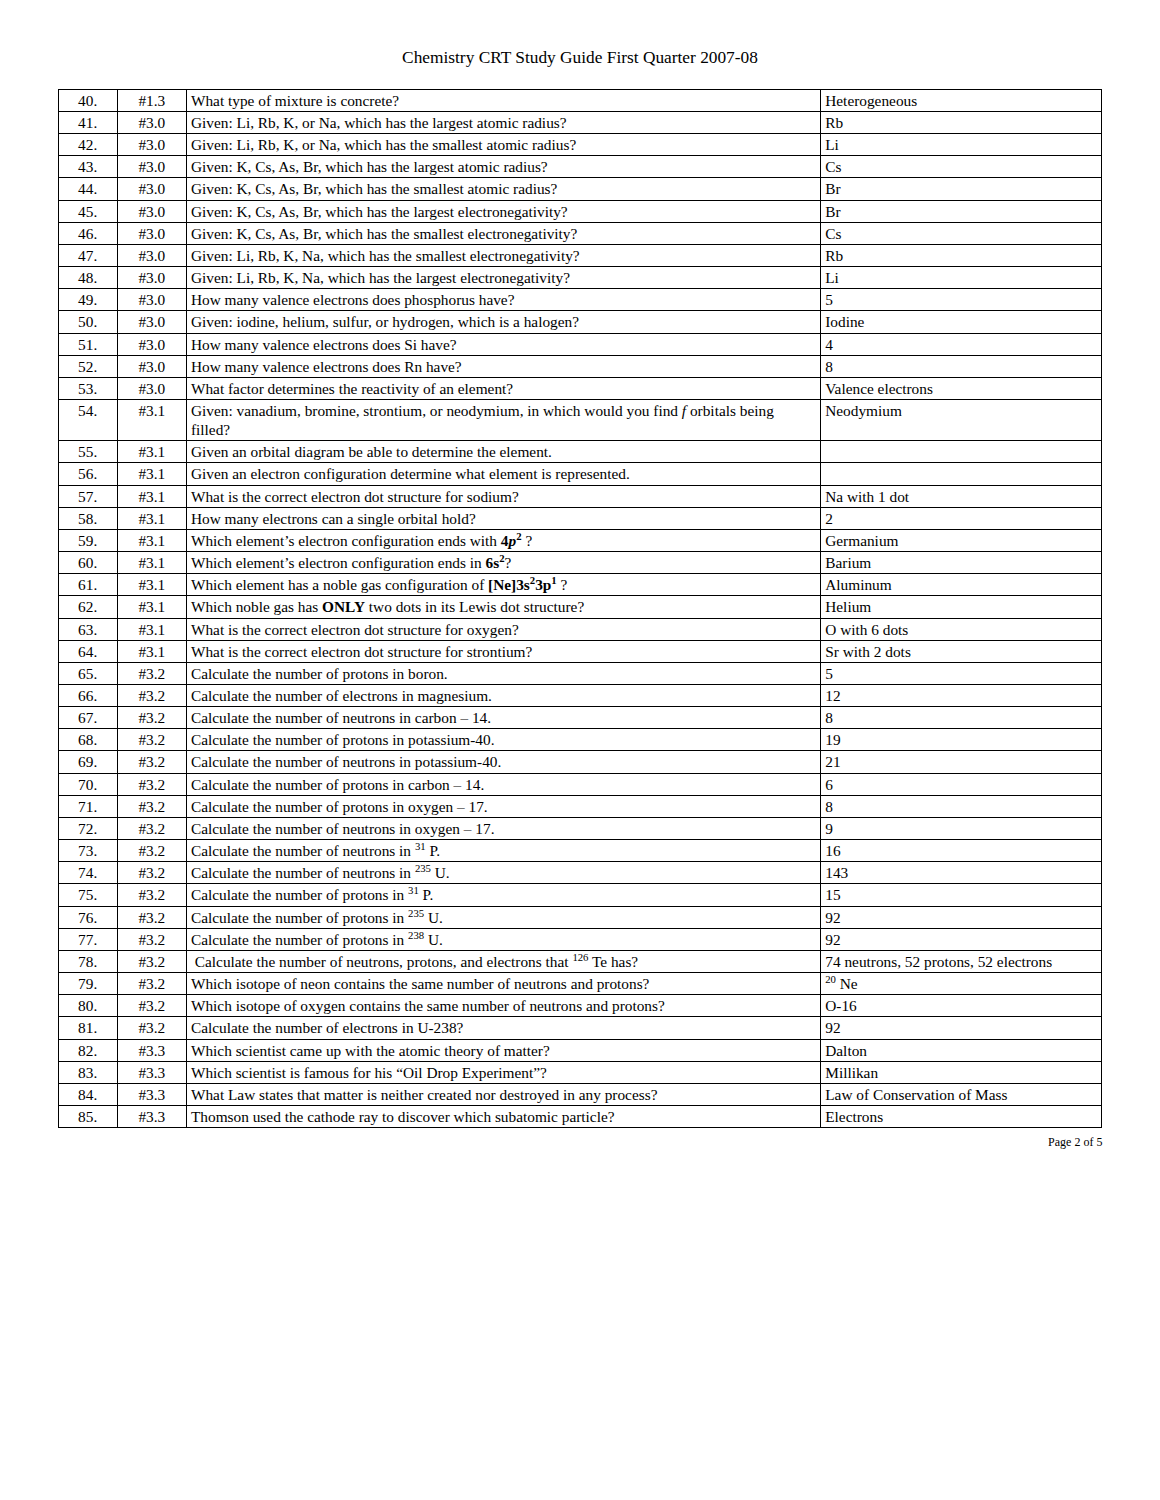Chemistry CRT Study Guide First Quarter 2007-08
| 40. | #1.3 | What type of mixture is concrete? | Heterogeneous |
| 41. | #3.0 | Given: Li, Rb, K, or Na, which has the largest atomic radius? | Rb |
| 42. | #3.0 | Given: Li, Rb, K, or Na, which has the smallest atomic radius? | Li |
| 43. | #3.0 | Given: K, Cs, As, Br, which has the largest atomic radius? | Cs |
| 44. | #3.0 | Given: K, Cs, As, Br, which has the smallest atomic radius? | Br |
| 45. | #3.0 | Given: K, Cs, As, Br, which has the largest electronegativity? | Br |
| 46. | #3.0 | Given: K, Cs, As, Br, which has the smallest electronegativity? | Cs |
| 47. | #3.0 | Given: Li, Rb, K, Na, which has the smallest electronegativity? | Rb |
| 48. | #3.0 | Given: Li, Rb, K, Na, which has the largest electronegativity? | Li |
| 49. | #3.0 | How many valence electrons does phosphorus have? | 5 |
| 50. | #3.0 | Given: iodine, helium, sulfur, or hydrogen, which is a halogen? | Iodine |
| 51. | #3.0 | How many valence electrons does Si have? | 4 |
| 52. | #3.0 | How many valence electrons does Rn have? | 8 |
| 53. | #3.0 | What factor determines the reactivity of an element? | Valence electrons |
| 54. | #3.1 | Given: vanadium, bromine, strontium, or neodymium, in which would you find f orbitals being filled? | Neodymium |
| 55. | #3.1 | Given an orbital diagram be able to determine the element. | |
| 56. | #3.1 | Given an electron configuration determine what element is represented. | |
| 57. | #3.1 | What is the correct electron dot structure for sodium? | Na with 1 dot |
| 58. | #3.1 | How many electrons can a single orbital hold? | 2 |
| 59. | #3.1 | Which element’s electron configuration ends with 4 p 2 ? | Germanium |
| 60. | #3.1 | Which element’s electron configuration ends in 6s 2 ? | Barium |
| 61. | #3.1 | Which element has a noble gas configuration of [Ne]3s 2 3p 1 ? | Aluminum |
| 62. | #3.1 | Which noble gas has ONLY two dots in its Lewis dot structure? | Helium |
| 63. | #3.1 | What is the correct electron dot structure for oxygen? | O with 6 dots |
| 64. | #3.1 | What is the correct electron dot structure for strontium? | Sr with 2 dots |
| 65. | #3.2 | Calculate the number of protons in boron. | 5 |
| 66. | #3.2 | Calculate the number of electrons in magnesium. | 12 |
| 67. | #3.2 | Calculate the number of neutrons in carbon – 14. | 8 |
| 68. | #3.2 | Calculate the number of protons in potassium-40. | 19 |
| 69. | #3.2 | Calculate the number of neutrons in potassium-40. | 21 |
| 70. | #3.2 | Calculate the number of protons in carbon – 14. | 6 |
| 71. | #3.2 | Calculate the number of protons in oxygen – 17. | 8 |
| 72. | #3.2 | Calculate the number of neutrons in oxygen – 17. | 9 |
| 73. | #3.2 | Calculate the number of neutrons in 31 P. | 16 |
| 74. | #3.2 | Calculate the number of neutrons in 235 U. | 143 |
| 75. | #3.2 | Calculate the number of protons in 31 P. | 15 |
| 76. | #3.2 | Calculate the number of protons in 235 U. | 92 |
| 77. | #3.2 | Calculate the number of protons in 238 U. | 92 |
| 78. | #3.2 | Calculate the number of neutrons, protons, and electrons that 126 Te has? | 74 neutrons, 52 protons, 52 electrons |
| 79. | #3.2 | Which isotope of neon contains the same number of neutrons and protons? | 20 Ne |
| 80. | #3.2 | Which isotope of oxygen contains the same number of neutrons and protons? | O-16 |
| 81. | #3.2 | Calculate the number of electrons in U-238? | 92 |
| 82. | #3.3 | Which scientist came up with the atomic theory of matter? | Dalton |
| 83. | #3.3 | Which scientist is famous for his “Oil Drop Experiment”? | Millikan |
| 84. | #3.3 | What Law states that matter is neither created nor destroyed in any process? | Law of Conservation of Mass |
| 85. | #3.3 | Thomson used the cathode ray to discover which subatomic particle? | Electrons |
Page 2 of 5